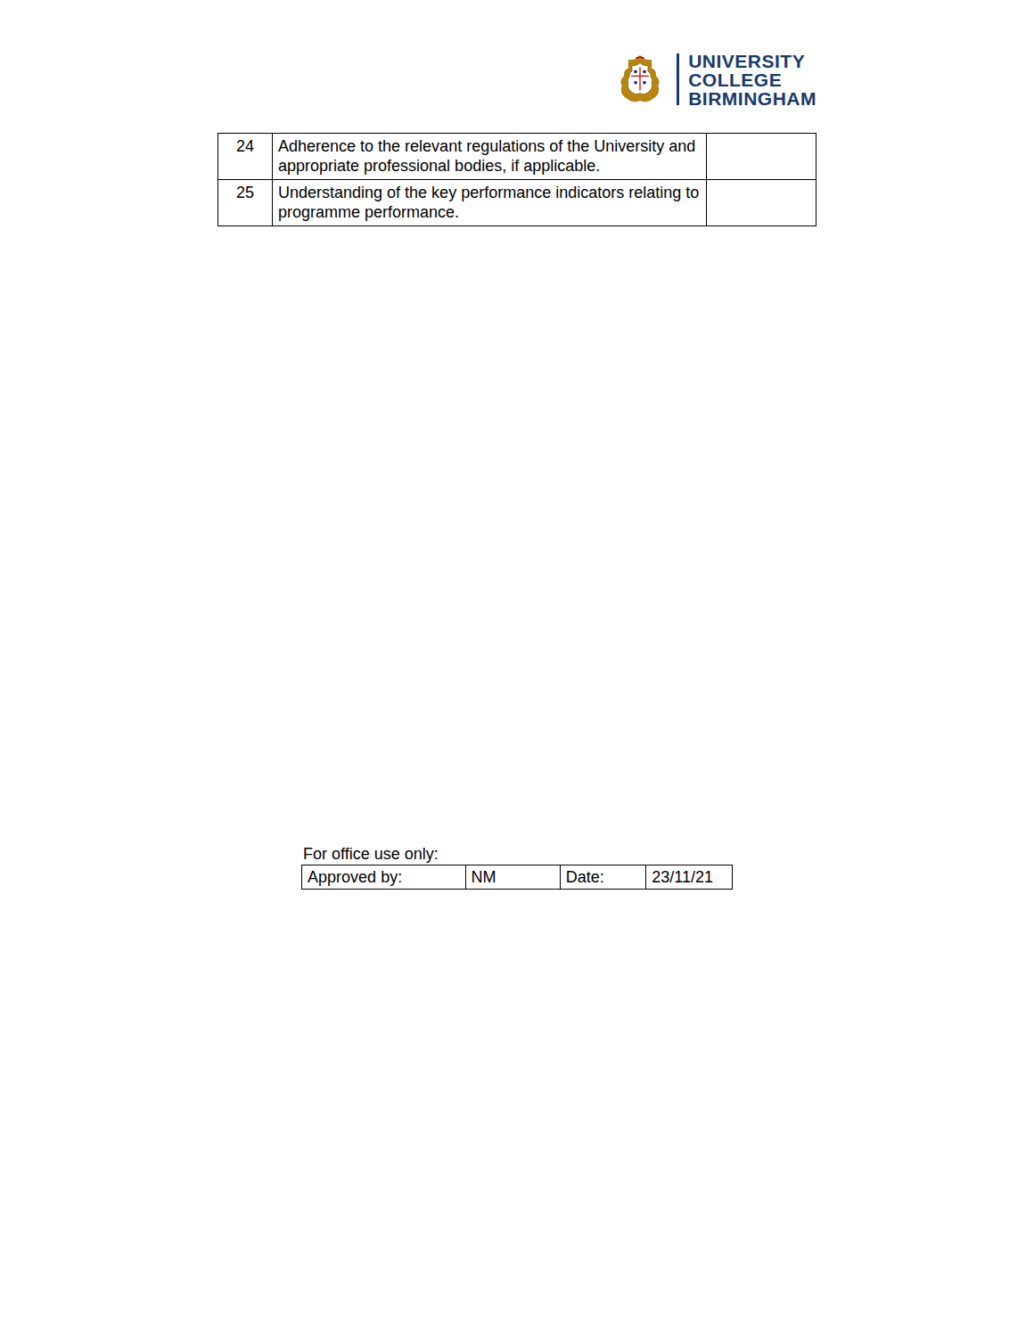UNIVERSITY COLLEGE BIRMINGHAM
| 24 | Adherence to the relevant regulations of the University and appropriate professional bodies, if applicable. | |
| 25 | Understanding of the key performance indicators relating to programme performance. | |
For office use only:
| Approved by: | NM | Date: | 23/11/21 |